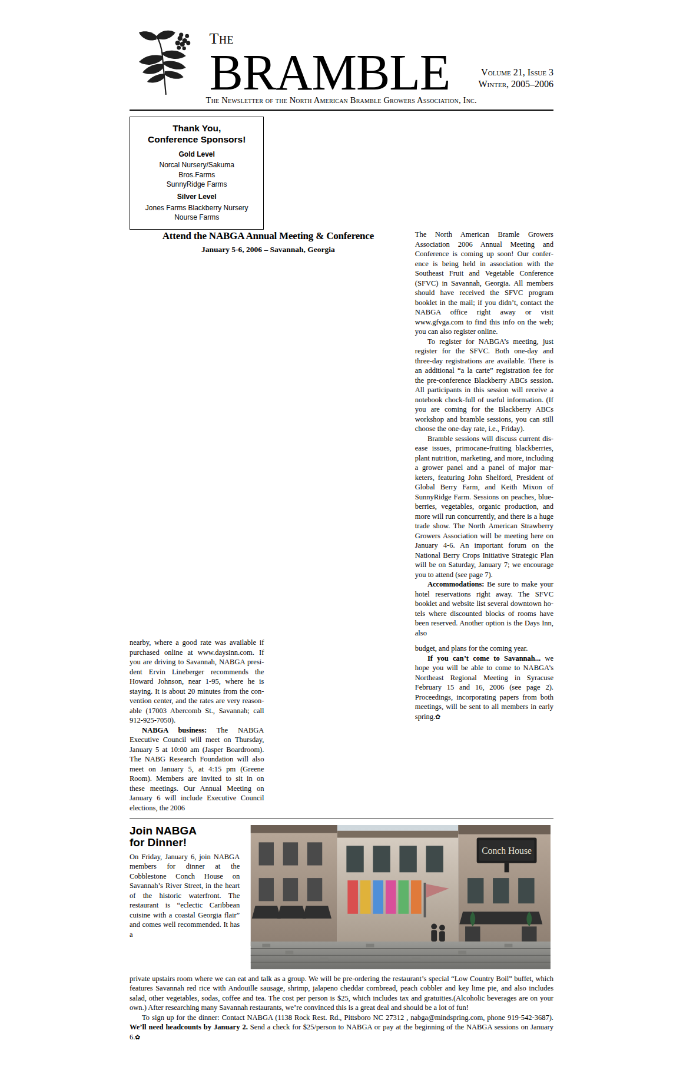The BRAMBLE
Volume 21, Issue 3
Winter, 2005–2006
The Newsletter of the North American Bramble Growers Association, Inc.
Attend the NABGA Annual Meeting & Conference
January 5-6, 2006 – Savannah, Georgia
Thank You,
Conference Sponsors!
Gold Level
Norcal Nursery/Sakuma
Bros.Farms
SunnyRidge Farms
Silver Level
Jones Farms Blackberry Nursery
Nourse Farms
The North American Bramle Growers Association 2006 Annual Meeting and Conference is coming up soon! Our conference is being held in association with the Southeast Fruit and Vegetable Conference (SFVC) in Savannah, Georgia. All members should have received the SFVC program booklet in the mail; if you didn’t, contact the NABGA office right away or visit www.gfvga.com to find this info on the web; you can also register online.
To register for NABGA’s meeting, just register for the SFVC. Both one-day and three-day registrations are available. There is an additional “a la carte” registration fee for the pre-conference Blackberry ABCs session. All participants in this session will receive a notebook chock-full of useful information. (If you are coming for the Blackberry ABCs workshop and bramble sessions, you can still choose the one-day rate, i.e., Friday).
Bramble sessions will discuss current disease issues, primocane-fruiting blackberries, plant nutrition, marketing, and more, including a grower panel and a panel of major marketers, featuring John Shelford, President of Global Berry Farm, and Keith Mixon of SunnyRidge Farm. Sessions on peaches, blueberries, vegetables, organic production, and more will run concurrently, and there is a huge trade show. The North American Strawberry Growers Association will be meeting here on January 4-6. An important forum on the National Berry Crops Initiative Strategic Plan will be on Saturday, January 7; we encourage you to attend (see page 7).
Accommodations: Be sure to make your hotel reservations right away. The SFVC booklet and website list several downtown hotels where discounted blocks of rooms have been reserved. Another option is the Days Inn, also
nearby, where a good rate was available if purchased online at www.daysinn.com. If you are driving to Savannah, NABGA president Ervin Lineberger recommends the Howard Johnson, near 1-95, where he is staying. It is about 20 minutes from the convention center, and the rates are very reasonable (17003 Abercomb St., Savannah; call 912-925-7050).
NABGA business: The NABGA Executive Council will meet on Thursday, January 5 at 10:00 am (Jasper Boardroom). The NABG Research Foundation will also meet on January 5, at 4:15 pm (Greene Room). Members are invited to sit in on these meetings. Our Annual Meeting on January 6 will include Executive Council elections, the 2006
budget, and plans for the coming year.
If you can’t come to Savannah... we hope you will be able to come to NABGA’s Northeast Regional Meeting in Syracuse February 15 and 16, 2006 (see page 2). Proceedings, incorporating papers from both meetings, will be sent to all members in early spring.✿
Join NABGA
for Dinner!
On Friday, January 6, join NABGA members for dinner at the Cobblestone Conch House on Savannah’s River Street, in the heart of the historic waterfront. The restaurant is “eclectic Caribbean cuisine with a coastal Georgia flair” and comes well recommended. It has a
Conch House
private upstairs room where we can eat and talk as a group. We will be pre-ordering the restaurant’s special “Low Country Boil” buffet, which features Savannah red rice with Andouille sausage, shrimp, jalapeno cheddar cornbread, peach cobbler and key lime pie, and also includes salad, other vegetables, sodas, coffee and tea. The cost per person is $25, which includes tax and gratuities.(Alcoholic beverages are on your own.) After researching many Savannah restaurants, we’re convinced this is a great deal and should be a lot of fun!
To sign up for the dinner: Contact NABGA (1138 Rock Rest. Rd., Pittsboro NC 27312 , nabga@mindspring.com, phone 919-542-3687). We’ll need headcounts by January 2. Send a check for $25/person to NABGA or pay at the beginning of the NABGA sessions on January 6.✿